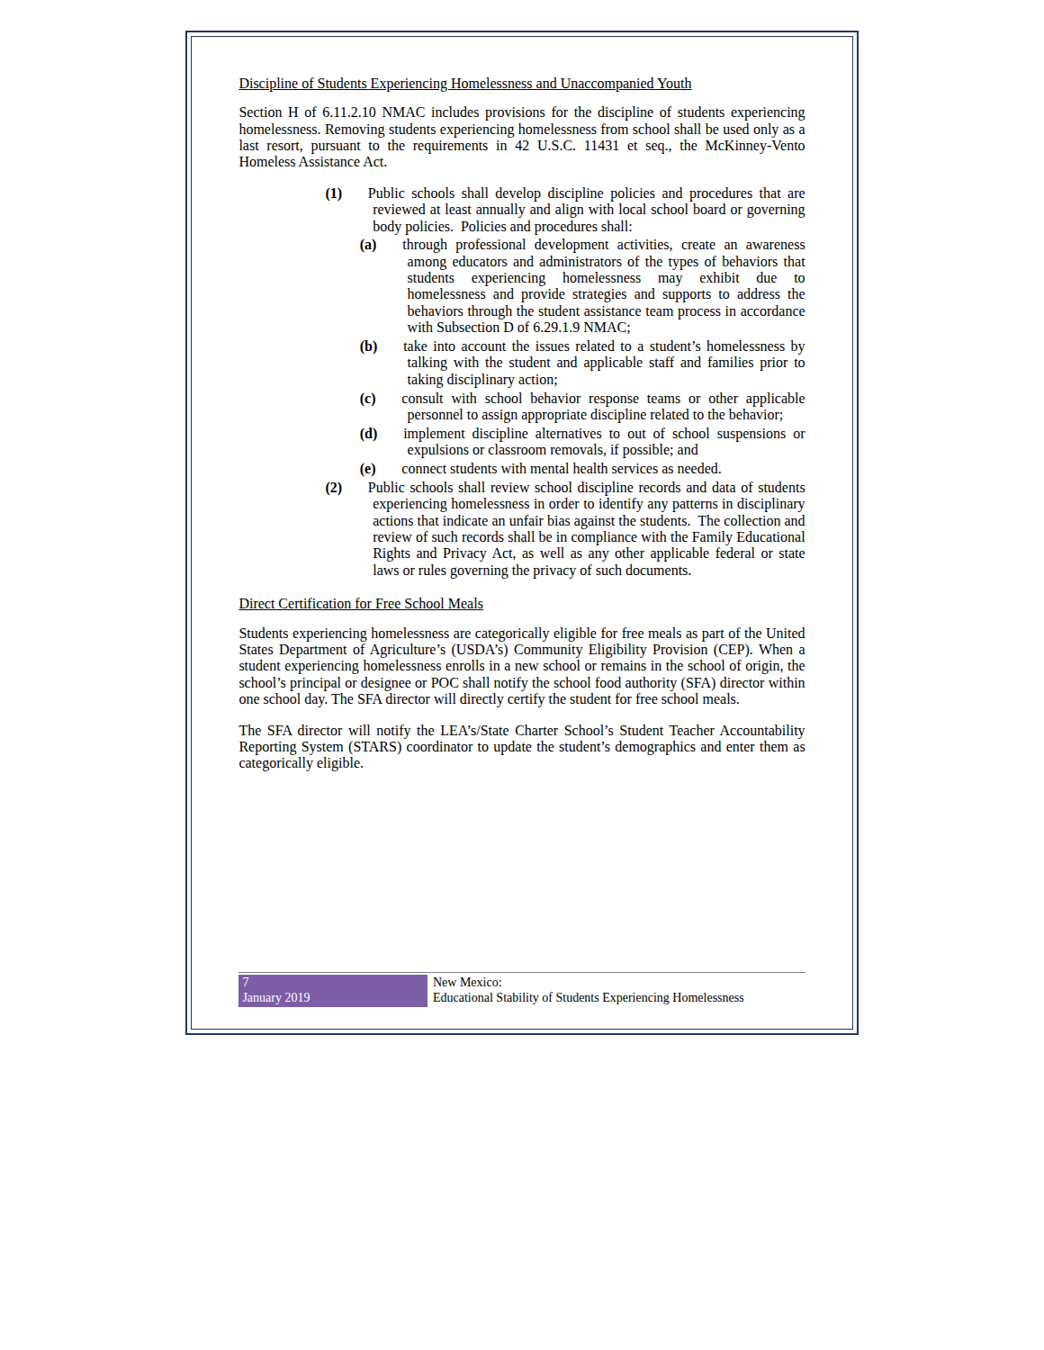Discipline of Students Experiencing Homelessness and Unaccompanied Youth
Section H of 6.11.2.10 NMAC includes provisions for the discipline of students experiencing homelessness. Removing students experiencing homelessness from school shall be used only as a last resort, pursuant to the requirements in 42 U.S.C. 11431 et seq., the McKinney-Vento Homeless Assistance Act.
(1) Public schools shall develop discipline policies and procedures that are reviewed at least annually and align with local school board or governing body policies. Policies and procedures shall:
(a) through professional development activities, create an awareness among educators and administrators of the types of behaviors that students experiencing homelessness may exhibit due to homelessness and provide strategies and supports to address the behaviors through the student assistance team process in accordance with Subsection D of 6.29.1.9 NMAC;
(b) take into account the issues related to a student’s homelessness by talking with the student and applicable staff and families prior to taking disciplinary action;
(c) consult with school behavior response teams or other applicable personnel to assign appropriate discipline related to the behavior;
(d) implement discipline alternatives to out of school suspensions or expulsions or classroom removals, if possible; and
(e) connect students with mental health services as needed.
(2) Public schools shall review school discipline records and data of students experiencing homelessness in order to identify any patterns in disciplinary actions that indicate an unfair bias against the students. The collection and review of such records shall be in compliance with the Family Educational Rights and Privacy Act, as well as any other applicable federal or state laws or rules governing the privacy of such documents.
Direct Certification for Free School Meals
Students experiencing homelessness are categorically eligible for free meals as part of the United States Department of Agriculture’s (USDA’s) Community Eligibility Provision (CEP). When a student experiencing homelessness enrolls in a new school or remains in the school of origin, the school’s principal or designee or POC shall notify the school food authority (SFA) director within one school day. The SFA director will directly certify the student for free school meals.
The SFA director will notify the LEA’s/State Charter School’s Student Teacher Accountability Reporting System (STARS) coordinator to update the student’s demographics and enter them as categorically eligible.
| 7 January 2019 | New Mexico: Educational Stability of Students Experiencing Homelessness |